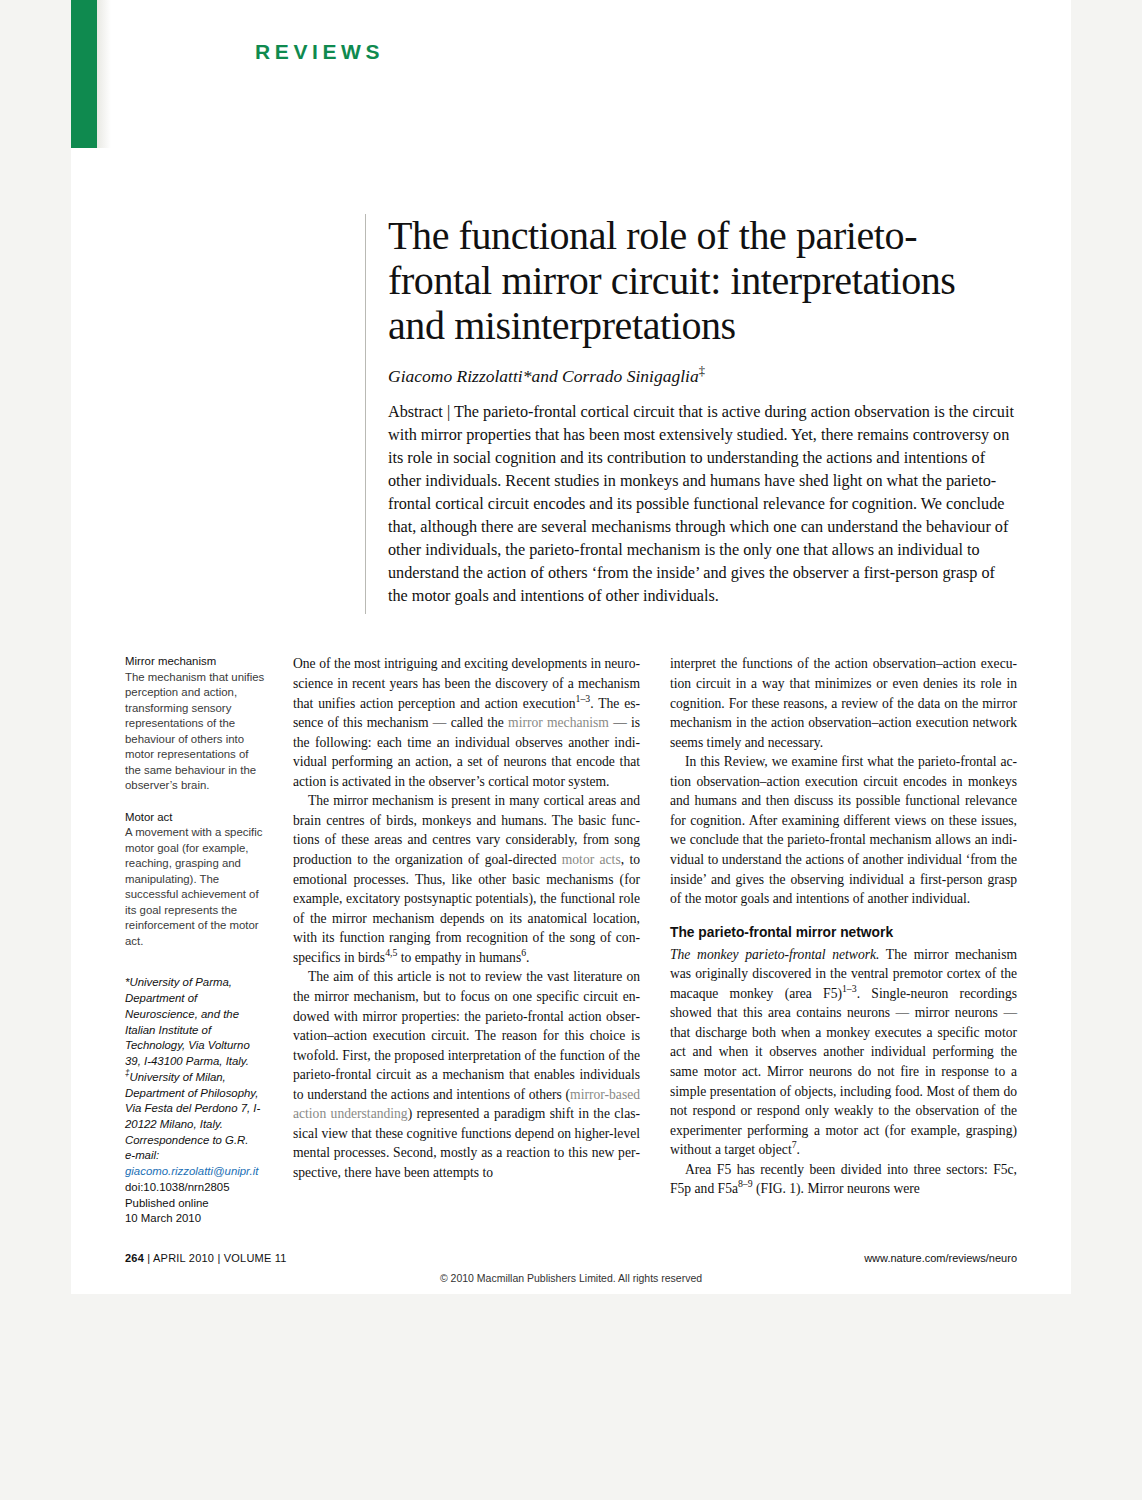Reviews
The functional role of the parieto-frontal mirror circuit: interpretations and misinterpretations
Giacomo Rizzolatti*and Corrado Sinigaglia‡
Abstract | The parieto-frontal cortical circuit that is active during action observation is the circuit with mirror properties that has been most extensively studied. Yet, there remains controversy on its role in social cognition and its contribution to understanding the actions and intentions of other individuals. Recent studies in monkeys and humans have shed light on what the parieto-frontal cortical circuit encodes and its possible functional relevance for cognition. We conclude that, although there are several mechanisms through which one can understand the behaviour of other individuals, the parieto-frontal mechanism is the only one that allows an individual to understand the action of others ‘from the inside’ and gives the observer a first-person grasp of the motor goals and intentions of other individuals.
Mirror mechanism
The mechanism that unifies perception and action, transforming sensory representations of the behaviour of others into motor representations of the same behaviour in the observer’s brain.
Motor act
A movement with a specific motor goal (for example, reaching, grasping and manipulating). The successful achievement of its goal represents the reinforcement of the motor act.
*University of Parma, Department of Neuroscience, and the Italian Institute of Technology, Via Volturno 39, I-43100 Parma, Italy.
‡University of Milan, Department of Philosophy, Via Festa del Perdono 7, I-20122 Milano, Italy.
Correspondence to G.R.
e-mail:
giacomo.rizzolatti@unipr.it
doi:10.1038/nrn2805
Published online
10 March 2010
One of the most intriguing and exciting developments in neuroscience in recent years has been the discovery of a mechanism that unifies action perception and action execution1–3. The essence of this mechanism — called the mirror mechanism — is the following: each time an individual observes another individual performing an action, a set of neurons that encode that action is activated in the observer’s cortical motor system.
The mirror mechanism is present in many cortical areas and brain centres of birds, monkeys and humans. The basic functions of these areas and centres vary considerably, from song production to the organization of goal-directed motor acts, to emotional processes. Thus, like other basic mechanisms (for example, excitatory postsynaptic potentials), the functional role of the mirror mechanism depends on its anatomical location, with its function ranging from recognition of the song of conspecifics in birds4,5 to empathy in humans6.
The aim of this article is not to review the vast literature on the mirror mechanism, but to focus on one specific circuit endowed with mirror properties: the parieto-frontal action observation–action execution circuit. The reason for this choice is twofold. First, the proposed interpretation of the function of the parieto-frontal circuit as a mechanism that enables individuals to understand the actions and intentions of others (mirror-based action understanding) represented a paradigm shift in the classical view that these cognitive functions depend on higher-level mental processes. Second, mostly as a reaction to this new perspective, there have been attempts to
interpret the functions of the action observation–action execution circuit in a way that minimizes or even denies its role in cognition. For these reasons, a review of the data on the mirror mechanism in the action observation–action execution network seems timely and necessary.
In this Review, we examine first what the parieto-frontal action observation–action execution circuit encodes in monkeys and humans and then discuss its possible functional relevance for cognition. After examining different views on these issues, we conclude that the parieto-frontal mechanism allows an individual to understand the actions of another individual ‘from the inside’ and gives the observing individual a first-person grasp of the motor goals and intentions of another individual.
The parieto-frontal mirror network
The monkey parieto-frontal network. The mirror mechanism was originally discovered in the ventral premotor cortex of the macaque monkey (area F5)1–3. Single-neuron recordings showed that this area contains neurons — mirror neurons — that discharge both when a monkey executes a specific motor act and when it observes another individual performing the same motor act. Mirror neurons do not fire in response to a simple presentation of objects, including food. Most of them do not respond or respond only weakly to the observation of the experimenter performing a motor act (for example, grasping) without a target object7.
Area F5 has recently been divided into three sectors: F5c, F5p and F5a8–9 (FIG. 1). Mirror neurons were
264 | APRIL 2010 | VOLUME 11
www.nature.com/reviews/neuro
© 2010 Macmillan Publishers Limited. All rights reserved